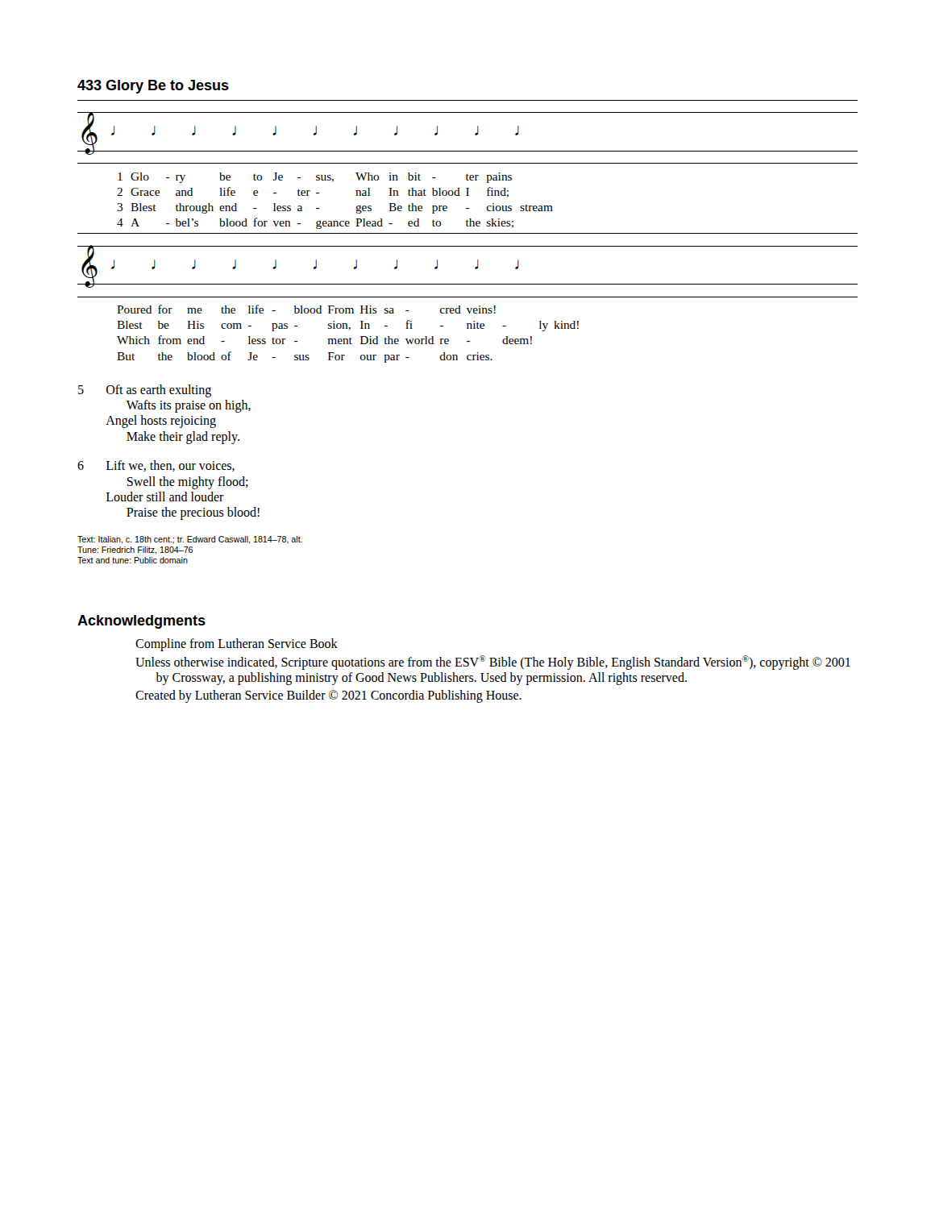433 Glory Be to Jesus
𝄞 ♩ ♩ ♩ ♩ ♩ ♩ ♩ ♩ ♩ ♩ ♩
| 1 | Glo | - | ry | be | to | Je | - | sus, | Who | in | bit | - | ter | pains |
| 2 | Grace | | and | life | e | - | ter | - | nal | In | that | blood | I | find; |
| 3 | Blest | | through | end | - | less | a | - | ges | Be | the | pre | - | cious | stream |
| 4 | A | - | bel’s | blood | for | ven | - | geance | Plead | - | ed | to | the | skies; |
𝄞 ♩ ♩ ♩ ♩ ♩ ♩ ♩ ♩ ♩ ♩ ♩
| Poured | for | me | the | life | - | blood | From | His | sa | - | cred | veins! |
| Blest | be | His | com | - | pas | - | sion, | In | - | fi | - | nite | - | ly | kind! |
| Which | from | end | - | less | tor | - | ment | Did | the | world | re | - | deem! |
| But | the | blood | of | Je | - | sus | For | our | par | - | don | cries. |
5
Oft as earth exulting Wafts its praise on high, Angel hosts rejoicing Make their glad reply.
6
Lift we, then, our voices, Swell the mighty flood; Louder still and louder Praise the precious blood!
Text: Italian, c. 18th cent.; tr. Edward Caswall, 1814–78, alt.
Tune: Friedrich Filitz, 1804–76
Text and tune: Public domain
Acknowledgments
Compline from Lutheran Service Book
Unless otherwise indicated, Scripture quotations are from the ESV® Bible (The Holy Bible, English Standard Version®), copyright © 2001 by Crossway, a publishing ministry of Good News Publishers. Used by permission. All rights reserved.
Created by Lutheran Service Builder © 2021 Concordia Publishing House.